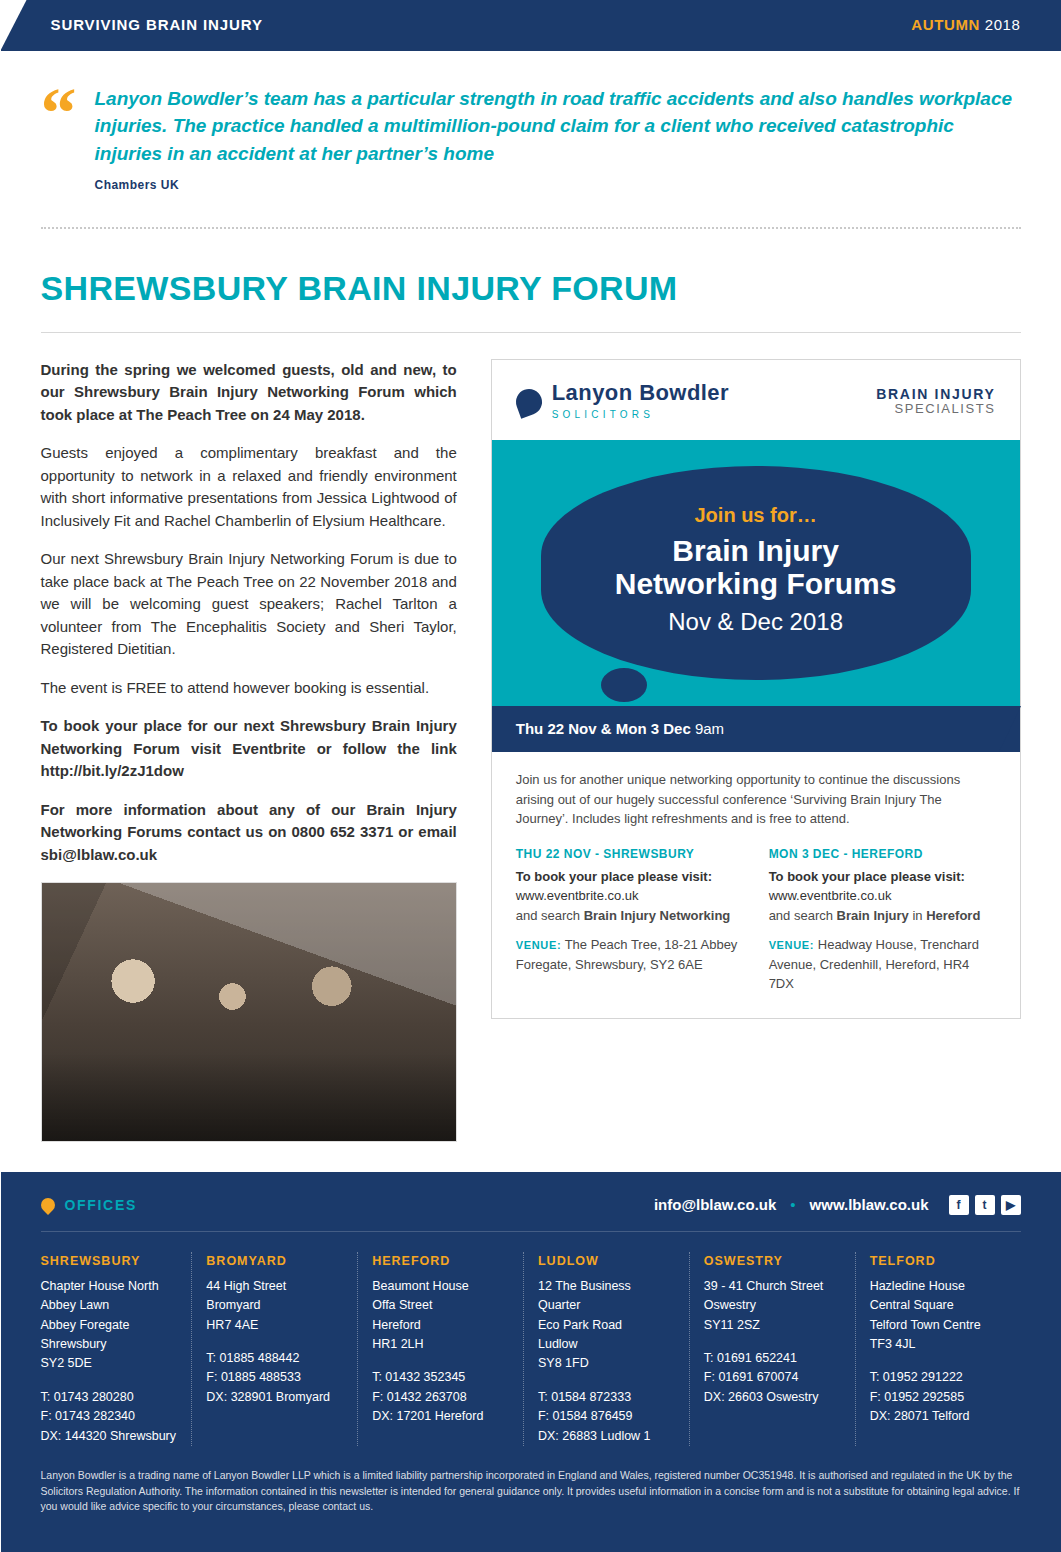Surviving Brain Injury
AUTUMN 2018
“
Lanyon Bowdler’s team has a particular strength in road traffic accidents and also handles workplace injuries. The practice handled a multimillion-pound claim for a client who received catastrophic injuries in an accident at her partner’s home Chambers UK
Shrewsbury Brain Injury Forum
During the spring we welcomed guests, old and new, to our Shrewsbury Brain Injury Networking Forum which took place at The Peach Tree on 24 May 2018.
Guests enjoyed a complimentary breakfast and the opportunity to network in a relaxed and friendly environment with short informative presentations from Jessica Lightwood of Inclusively Fit and Rachel Chamberlin of Elysium Healthcare.
Our next Shrewsbury Brain Injury Networking Forum is due to take place back at The Peach Tree on 22 November 2018 and we will be welcoming guest speakers; Rachel Tarlton a volunteer from The Encephalitis Society and Sheri Taylor, Registered Dietitian.
The event is FREE to attend however booking is essential.
To book your place for our next Shrewsbury Brain Injury Networking Forum visit Eventbrite or follow the link http://bit.ly/2zJ1dow
For more information about any of our Brain Injury Networking Forums contact us on 0800 652 3371 or email sbi@lblaw.co.uk
Lanyon Bowdler
Solicitors
Brain Injury
Specialists
Join us for…
Brain Injury
Networking Forums
Nov & Dec 2018
Thu 22 Nov & Mon 3 Dec 9am
Join us for another unique networking opportunity to continue the discussions arising out of our hugely successful conference ‘Surviving Brain Injury The Journey’. Includes light refreshments and is free to attend.
Thu 22 Nov - Shrewsbury
To book your place please visit:
www.eventbrite.co.uk
and search Brain Injury Networking
VENUE: The Peach Tree, 18-21 Abbey Foregate, Shrewsbury, SY2 6AE
Mon 3 Dec - Hereford
To book your place please visit:
www.eventbrite.co.uk
and search Brain Injury in Hereford
VENUE: Headway House, Trenchard Avenue, Credenhill, Hereford, HR4 7DX
Offices
info@lblaw.co.uk • www.lblaw.co.uk ft▶
Shrewsbury
Chapter House North
Abbey Lawn
Abbey Foregate
Shrewsbury
SY2 5DE
T: 01743 280280
F: 01743 282340
DX: 144320 Shrewsbury
Bromyard
44 High Street
Bromyard
HR7 4AE
T: 01885 488442
F: 01885 488533
DX: 328901 Bromyard
Hereford
Beaumont House
Offa Street
Hereford
HR1 2LH
T: 01432 352345
F: 01432 263708
DX: 17201 Hereford
Ludlow
12 The Business Quarter
Eco Park Road
Ludlow
SY8 1FD
T: 01584 872333
F: 01584 876459
DX: 26883 Ludlow 1
Oswestry
39 - 41 Church Street
Oswestry
SY11 2SZ
T: 01691 652241
F: 01691 670074
DX: 26603 Oswestry
Telford
Hazledine House
Central Square
Telford Town Centre
TF3 4JL
T: 01952 291222
F: 01952 292585
DX: 28071 Telford
Lanyon Bowdler is a trading name of Lanyon Bowdler LLP which is a limited liability partnership incorporated in England and Wales, registered number OC351948. It is authorised and regulated in the UK by the Solicitors Regulation Authority. The information contained in this newsletter is intended for general guidance only. It provides useful information in a concise form and is not a substitute for obtaining legal advice. If you would like advice specific to your circumstances, please contact us.